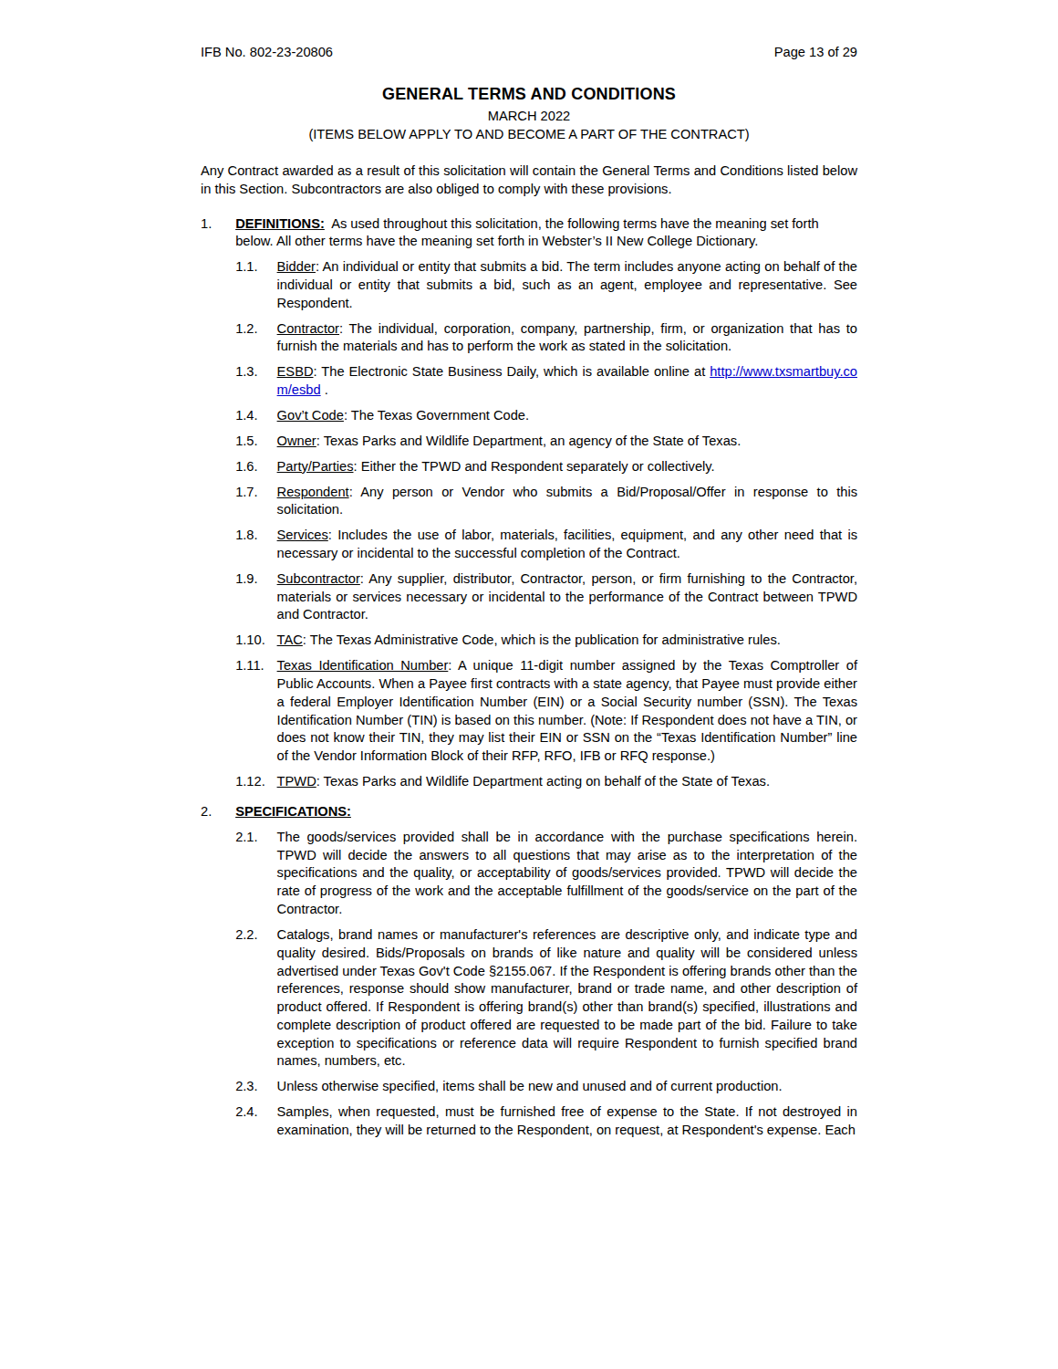IFB No. 802-23-20806 Page 13 of 29
GENERAL TERMS AND CONDITIONS
MARCH 2022
(ITEMS BELOW APPLY TO AND BECOME A PART OF THE CONTRACT)
Any Contract awarded as a result of this solicitation will contain the General Terms and Conditions listed below in this Section. Subcontractors are also obliged to comply with these provisions.
1. DEFINITIONS: As used throughout this solicitation, the following terms have the meaning set forth below. All other terms have the meaning set forth in Webster’s II New College Dictionary.
1.1. Bidder: An individual or entity that submits a bid. The term includes anyone acting on behalf of the individual or entity that submits a bid, such as an agent, employee and representative. See Respondent.
1.2. Contractor: The individual, corporation, company, partnership, firm, or organization that has to furnish the materials and has to perform the work as stated in the solicitation.
1.3. ESBD: The Electronic State Business Daily, which is available online at http://www.txsmartbuy.com/esbd .
1.4. Gov’t Code: The Texas Government Code.
1.5. Owner: Texas Parks and Wildlife Department, an agency of the State of Texas.
1.6. Party/Parties: Either the TPWD and Respondent separately or collectively.
1.7. Respondent: Any person or Vendor who submits a Bid/Proposal/Offer in response to this solicitation.
1.8. Services: Includes the use of labor, materials, facilities, equipment, and any other need that is necessary or incidental to the successful completion of the Contract.
1.9. Subcontractor: Any supplier, distributor, Contractor, person, or firm furnishing to the Contractor, materials or services necessary or incidental to the performance of the Contract between TPWD and Contractor.
1.10. TAC: The Texas Administrative Code, which is the publication for administrative rules.
1.11. Texas Identification Number: A unique 11-digit number assigned by the Texas Comptroller of Public Accounts. When a Payee first contracts with a state agency, that Payee must provide either a federal Employer Identification Number (EIN) or a Social Security number (SSN). The Texas Identification Number (TIN) is based on this number. (Note: If Respondent does not have a TIN, or does not know their TIN, they may list their EIN or SSN on the “Texas Identification Number” line of the Vendor Information Block of their RFP, RFO, IFB or RFQ response.)
1.12. TPWD: Texas Parks and Wildlife Department acting on behalf of the State of Texas.
2. SPECIFICATIONS:
2.1. The goods/services provided shall be in accordance with the purchase specifications herein. TPWD will decide the answers to all questions that may arise as to the interpretation of the specifications and the quality, or acceptability of goods/services provided. TPWD will decide the rate of progress of the work and the acceptable fulfillment of the goods/service on the part of the Contractor.
2.2. Catalogs, brand names or manufacturer's references are descriptive only, and indicate type and quality desired. Bids/Proposals on brands of like nature and quality will be considered unless advertised under Texas Gov't Code §2155.067. If the Respondent is offering brands other than the references, response should show manufacturer, brand or trade name, and other description of product offered. If Respondent is offering brand(s) other than brand(s) specified, illustrations and complete description of product offered are requested to be made part of the bid. Failure to take exception to specifications or reference data will require Respondent to furnish specified brand names, numbers, etc.
2.3. Unless otherwise specified, items shall be new and unused and of current production.
2.4. Samples, when requested, must be furnished free of expense to the State. If not destroyed in examination, they will be returned to the Respondent, on request, at Respondent's expense. Each